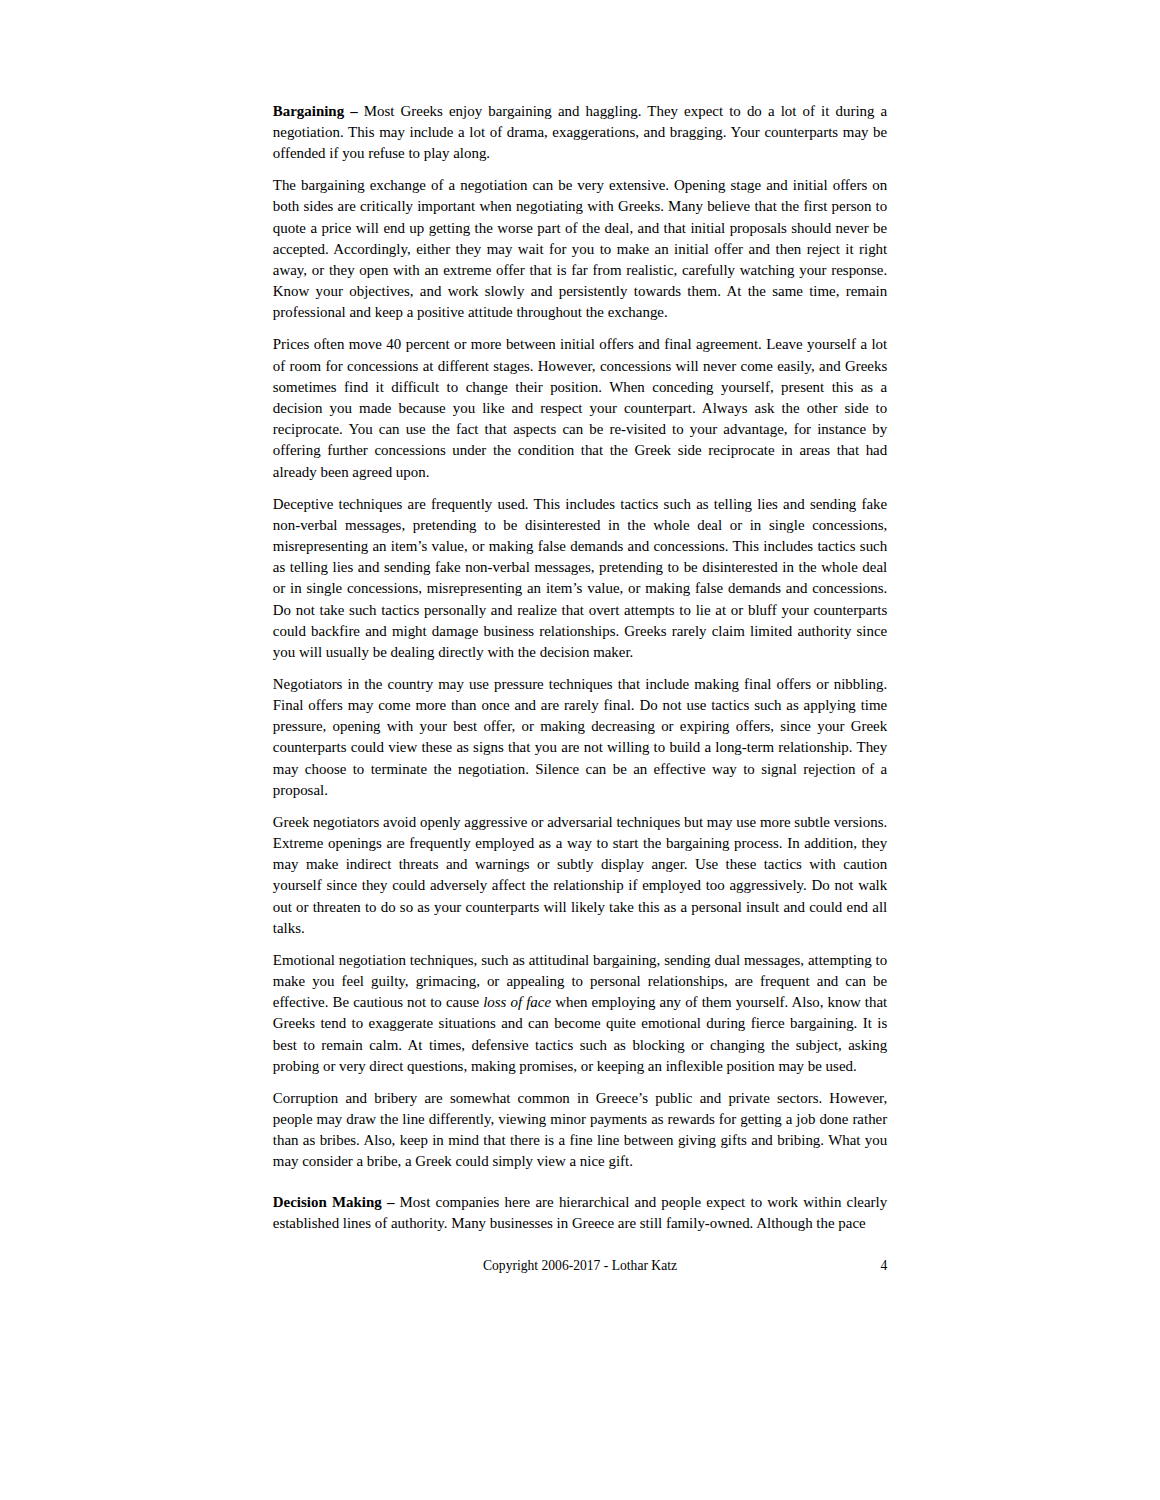Bargaining – Most Greeks enjoy bargaining and haggling. They expect to do a lot of it during a negotiation. This may include a lot of drama, exaggerations, and bragging. Your counterparts may be offended if you refuse to play along.
The bargaining exchange of a negotiation can be very extensive. Opening stage and initial offers on both sides are critically important when negotiating with Greeks. Many believe that the first person to quote a price will end up getting the worse part of the deal, and that initial proposals should never be accepted. Accordingly, either they may wait for you to make an initial offer and then reject it right away, or they open with an extreme offer that is far from realistic, carefully watching your response. Know your objectives, and work slowly and persistently towards them. At the same time, remain professional and keep a positive attitude throughout the exchange.
Prices often move 40 percent or more between initial offers and final agreement. Leave yourself a lot of room for concessions at different stages. However, concessions will never come easily, and Greeks sometimes find it difficult to change their position. When conceding yourself, present this as a decision you made because you like and respect your counterpart. Always ask the other side to reciprocate. You can use the fact that aspects can be re-visited to your advantage, for instance by offering further concessions under the condition that the Greek side reciprocate in areas that had already been agreed upon.
Deceptive techniques are frequently used. This includes tactics such as telling lies and sending fake non-verbal messages, pretending to be disinterested in the whole deal or in single concessions, misrepresenting an item’s value, or making false demands and concessions. This includes tactics such as telling lies and sending fake non-verbal messages, pretending to be disinterested in the whole deal or in single concessions, misrepresenting an item’s value, or making false demands and concessions. Do not take such tactics personally and realize that overt attempts to lie at or bluff your counterparts could backfire and might damage business relationships. Greeks rarely claim limited authority since you will usually be dealing directly with the decision maker.
Negotiators in the country may use pressure techniques that include making final offers or nibbling. Final offers may come more than once and are rarely final. Do not use tactics such as applying time pressure, opening with your best offer, or making decreasing or expiring offers, since your Greek counterparts could view these as signs that you are not willing to build a long-term relationship. They may choose to terminate the negotiation. Silence can be an effective way to signal rejection of a proposal.
Greek negotiators avoid openly aggressive or adversarial techniques but may use more subtle versions. Extreme openings are frequently employed as a way to start the bargaining process. In addition, they may make indirect threats and warnings or subtly display anger. Use these tactics with caution yourself since they could adversely affect the relationship if employed too aggressively. Do not walk out or threaten to do so as your counterparts will likely take this as a personal insult and could end all talks.
Emotional negotiation techniques, such as attitudinal bargaining, sending dual messages, attempting to make you feel guilty, grimacing, or appealing to personal relationships, are frequent and can be effective. Be cautious not to cause loss of face when employing any of them yourself. Also, know that Greeks tend to exaggerate situations and can become quite emotional during fierce bargaining. It is best to remain calm. At times, defensive tactics such as blocking or changing the subject, asking probing or very direct questions, making promises, or keeping an inflexible position may be used.
Corruption and bribery are somewhat common in Greece’s public and private sectors. However, people may draw the line differently, viewing minor payments as rewards for getting a job done rather than as bribes. Also, keep in mind that there is a fine line between giving gifts and bribing. What you may consider a bribe, a Greek could simply view a nice gift.
Decision Making – Most companies here are hierarchical and people expect to work within clearly established lines of authority. Many businesses in Greece are still family-owned. Although the pace
Copyright 2006-2017 - Lothar Katz 4